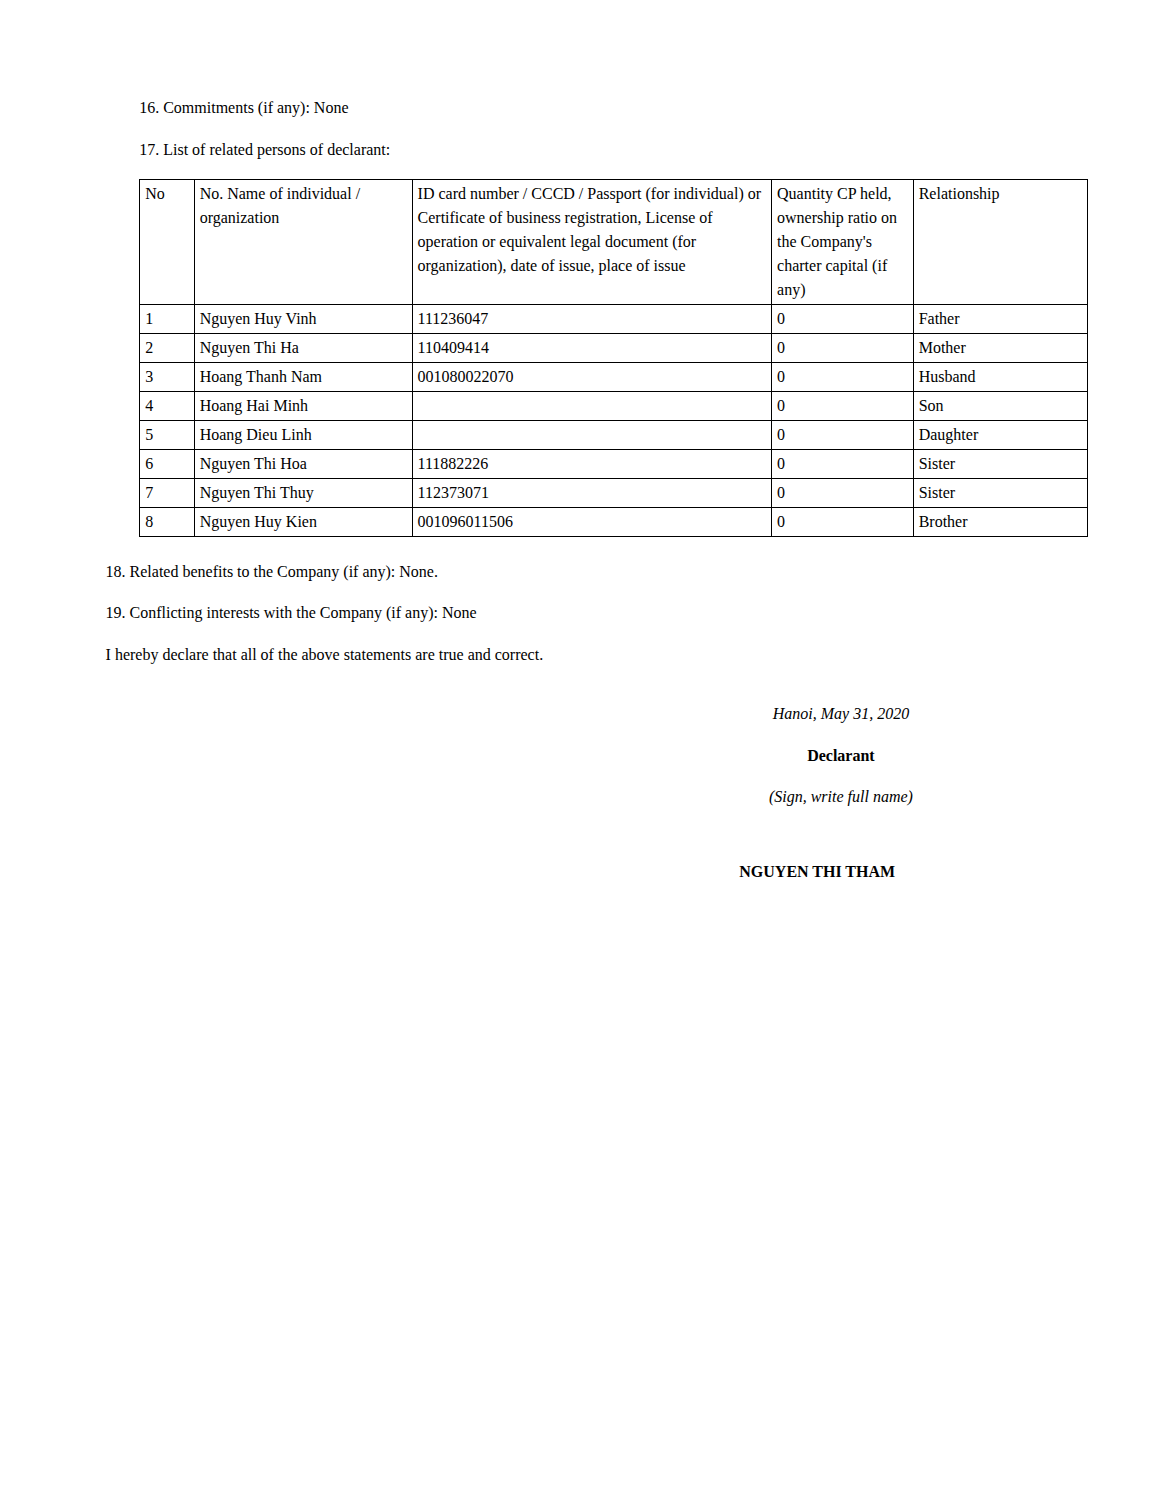16. Commitments (if any): None
17. List of related persons of declarant:
| No | No. Name of individual / organization | ID card number / CCCD / Passport (for individual) or Certificate of business registration, License of operation or equivalent legal document (for organization), date of issue, place of issue | Quantity CP held, ownership ratio on the Company's charter capital (if any) | Relationship |
| --- | --- | --- | --- | --- |
| 1 | Nguyen Huy Vinh | 111236047 | 0 | Father |
| 2 | Nguyen Thi Ha | 110409414 | 0 | Mother |
| 3 | Hoang Thanh Nam | 001080022070 | 0 | Husband |
| 4 | Hoang Hai Minh | | 0 | Son |
| 5 | Hoang Dieu Linh | | 0 | Daughter |
| 6 | Nguyen Thi Hoa | 111882226 | 0 | Sister |
| 7 | Nguyen Thi Thuy | 112373071 | 0 | Sister |
| 8 | Nguyen Huy Kien | 001096011506 | 0 | Brother |
18. Related benefits to the Company (if any): None.
19. Conflicting interests with the Company (if any): None
I hereby declare that all of the above statements are true and correct.
Hanoi, May 31, 2020
Declarant
(Sign, write full name)
NGUYEN THI THAM